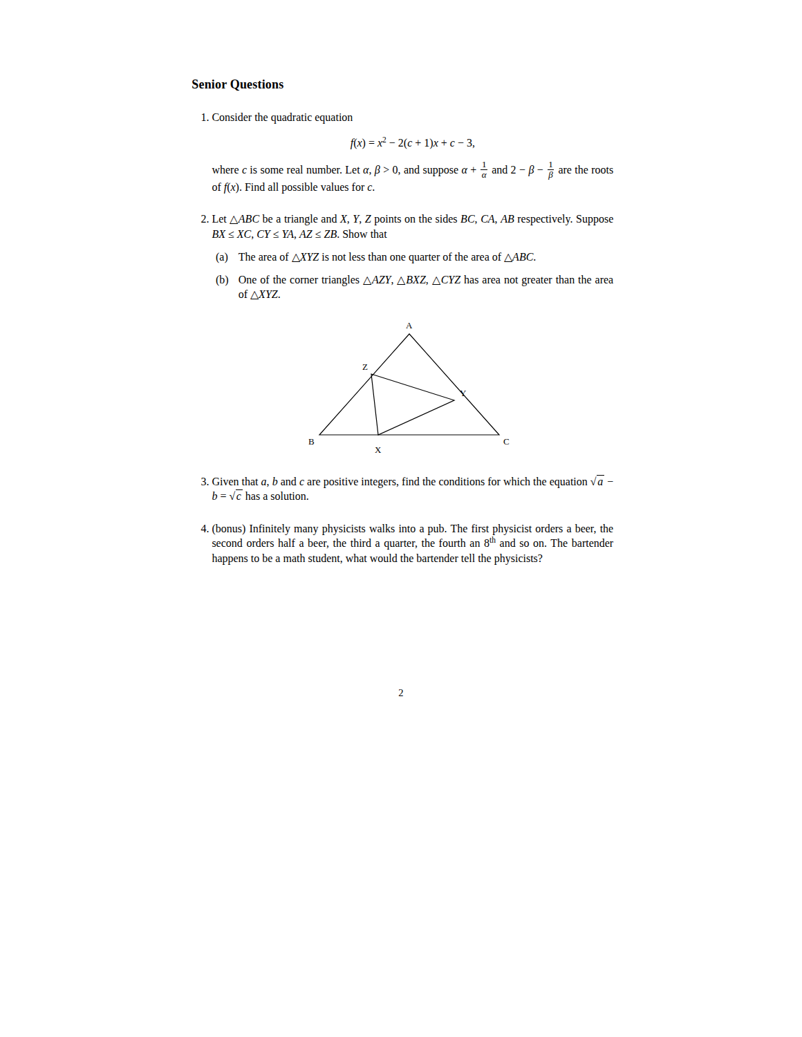Senior Questions
Consider the quadratic equation
f(x) = x2 − 2(c + 1)x + c − 3,
where c is some real number. Let α, β > 0, and suppose α + 1 α and 2 − β − 1 β are the roots of f(x). Find all possible values for c.
Let △ABC be a triangle and X, Y, Z points on the sides BC, CA, AB respectively. Suppose BX ≤ XC, CY ≤ YA, AZ ≤ ZB. Show that
The area of △XYZ is not less than one quarter of the area of △ABC.
One of the corner triangles △AZY, △BXZ, △CYZ has area not greater than the area of △XYZ.
A B C Z Y X
Given that a, b and c are positive integers, find the conditions for which the equation √a − b = √c has a solution.
(bonus) Infinitely many physicists walks into a pub. The first physicist orders a beer, the second orders half a beer, the third a quarter, the fourth an 8th and so on. The bartender happens to be a math student, what would the bartender tell the physicists?
2